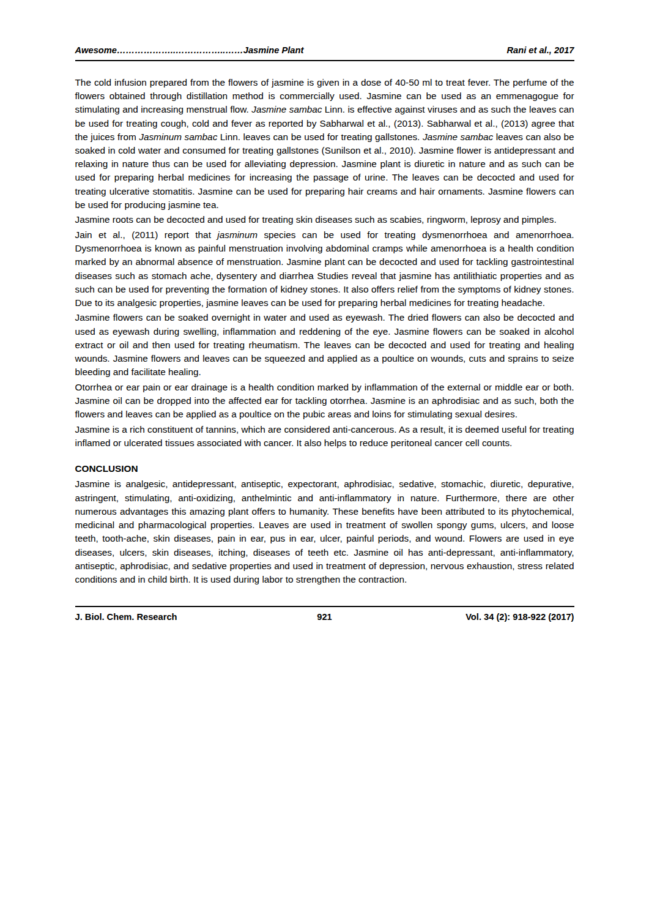Awesome………………..……………..……Jasmine Plant Rani et al., 2017
The cold infusion prepared from the flowers of jasmine is given in a dose of 40-50 ml to treat fever. The perfume of the flowers obtained through distillation method is commercially used. Jasmine can be used as an emmenagogue for stimulating and increasing menstrual flow. Jasmine sambac Linn. is effective against viruses and as such the leaves can be used for treating cough, cold and fever as reported by Sabharwal et al., (2013). Sabharwal et al., (2013) agree that the juices from Jasminum sambac Linn. leaves can be used for treating gallstones. Jasmine sambac leaves can also be soaked in cold water and consumed for treating gallstones (Sunilson et al., 2010). Jasmine flower is antidepressant and relaxing in nature thus can be used for alleviating depression. Jasmine plant is diuretic in nature and as such can be used for preparing herbal medicines for increasing the passage of urine. The leaves can be decocted and used for treating ulcerative stomatitis. Jasmine can be used for preparing hair creams and hair ornaments. Jasmine flowers can be used for producing jasmine tea.
Jasmine roots can be decocted and used for treating skin diseases such as scabies, ringworm, leprosy and pimples.
Jain et al., (2011) report that jasminum species can be used for treating dysmenorrhoea and amenorrhoea. Dysmenorrhoea is known as painful menstruation involving abdominal cramps while amenorrhoea is a health condition marked by an abnormal absence of menstruation. Jasmine plant can be decocted and used for tackling gastrointestinal diseases such as stomach ache, dysentery and diarrhea Studies reveal that jasmine has antilithiatic properties and as such can be used for preventing the formation of kidney stones. It also offers relief from the symptoms of kidney stones. Due to its analgesic properties, jasmine leaves can be used for preparing herbal medicines for treating headache.
Jasmine flowers can be soaked overnight in water and used as eyewash. The dried flowers can also be decocted and used as eyewash during swelling, inflammation and reddening of the eye. Jasmine flowers can be soaked in alcohol extract or oil and then used for treating rheumatism. The leaves can be decocted and used for treating and healing wounds. Jasmine flowers and leaves can be squeezed and applied as a poultice on wounds, cuts and sprains to seize bleeding and facilitate healing.
Otorrhea or ear pain or ear drainage is a health condition marked by inflammation of the external or middle ear or both. Jasmine oil can be dropped into the affected ear for tackling otorrhea. Jasmine is an aphrodisiac and as such, both the flowers and leaves can be applied as a poultice on the pubic areas and loins for stimulating sexual desires.
Jasmine is a rich constituent of tannins, which are considered anti-cancerous. As a result, it is deemed useful for treating inflamed or ulcerated tissues associated with cancer. It also helps to reduce peritoneal cancer cell counts.
Conclusion
Jasmine is analgesic, antidepressant, antiseptic, expectorant, aphrodisiac, sedative, stomachic, diuretic, depurative, astringent, stimulating, anti-oxidizing, anthelmintic and anti-inflammatory in nature. Furthermore, there are other numerous advantages this amazing plant offers to humanity. These benefits have been attributed to its phytochemical, medicinal and pharmacological properties. Leaves are used in treatment of swollen spongy gums, ulcers, and loose teeth, tooth-ache, skin diseases, pain in ear, pus in ear, ulcer, painful periods, and wound. Flowers are used in eye diseases, ulcers, skin diseases, itching, diseases of teeth etc. Jasmine oil has anti-depressant, anti-inflammatory, antiseptic, aphrodisiac, and sedative properties and used in treatment of depression, nervous exhaustion, stress related conditions and in child birth. It is used during labor to strengthen the contraction.
J. Biol. Chem. Research 921 Vol. 34 (2): 918-922 (2017)